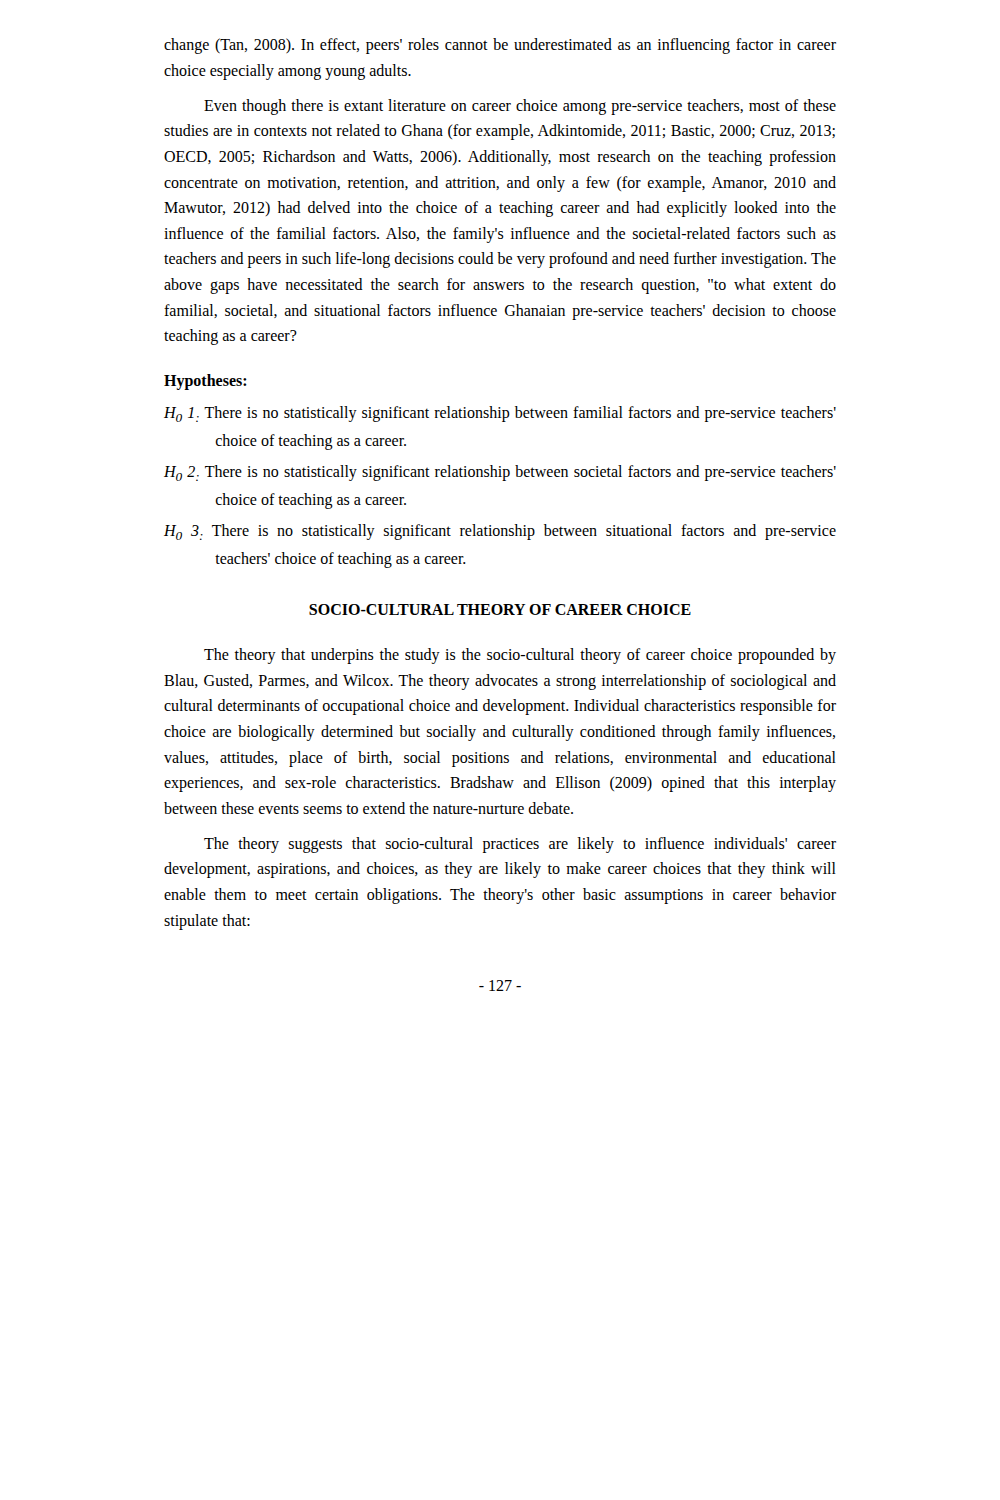change (Tan, 2008). In effect, peers' roles cannot be underestimated as an influencing factor in career choice especially among young adults.
Even though there is extant literature on career choice among pre-service teachers, most of these studies are in contexts not related to Ghana (for example, Adkintomide, 2011; Bastic, 2000; Cruz, 2013; OECD, 2005; Richardson and Watts, 2006). Additionally, most research on the teaching profession concentrate on motivation, retention, and attrition, and only a few (for example, Amanor, 2010 and Mawutor, 2012) had delved into the choice of a teaching career and had explicitly looked into the influence of the familial factors. Also, the family's influence and the societal-related factors such as teachers and peers in such life-long decisions could be very profound and need further investigation. The above gaps have necessitated the search for answers to the research question, "to what extent do familial, societal, and situational factors influence Ghanaian pre-service teachers' decision to choose teaching as a career?
Hypotheses:
H0 1: There is no statistically significant relationship between familial factors and pre-service teachers' choice of teaching as a career.
H0 2: There is no statistically significant relationship between societal factors and pre-service teachers' choice of teaching as a career.
H0 3: There is no statistically significant relationship between situational factors and pre-service teachers' choice of teaching as a career.
SOCIO-CULTURAL THEORY OF CAREER CHOICE
The theory that underpins the study is the socio-cultural theory of career choice propounded by Blau, Gusted, Parmes, and Wilcox. The theory advocates a strong interrelationship of sociological and cultural determinants of occupational choice and development. Individual characteristics responsible for choice are biologically determined but socially and culturally conditioned through family influences, values, attitudes, place of birth, social positions and relations, environmental and educational experiences, and sex-role characteristics. Bradshaw and Ellison (2009) opined that this interplay between these events seems to extend the nature-nurture debate.
The theory suggests that socio-cultural practices are likely to influence individuals' career development, aspirations, and choices, as they are likely to make career choices that they think will enable them to meet certain obligations. The theory's other basic assumptions in career behavior stipulate that:
- 127 -